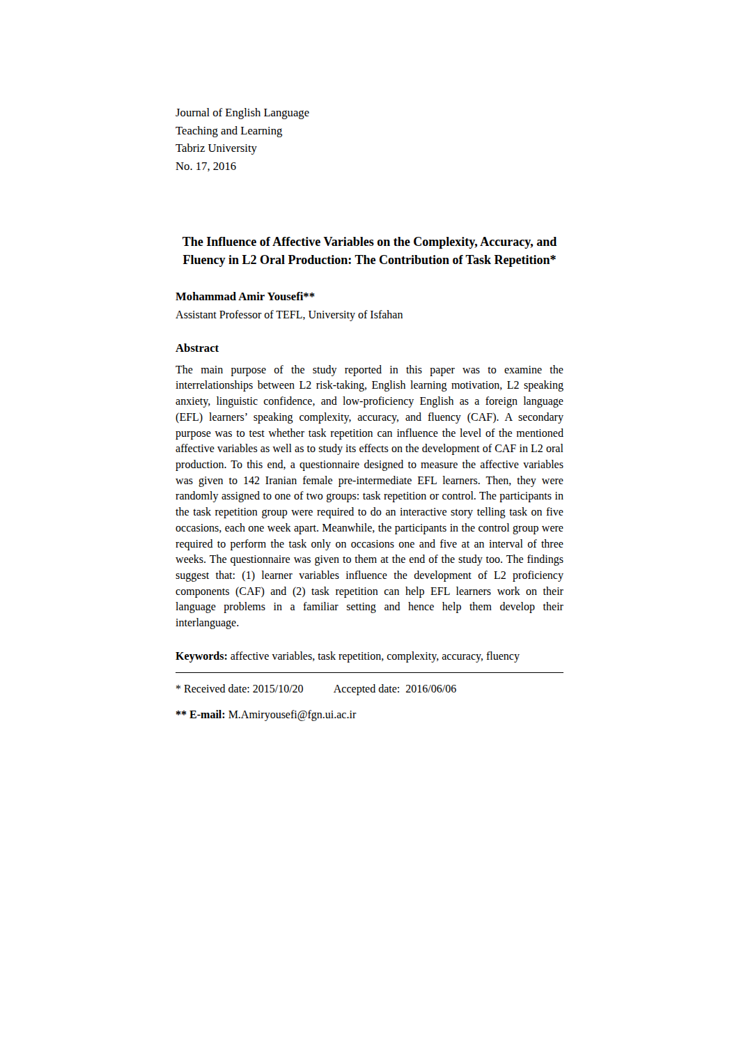Journal of English Language
Teaching and Learning
Tabriz University
No. 17, 2016
The Influence of Affective Variables on the Complexity, Accuracy, and Fluency in L2 Oral Production: The Contribution of Task Repetition*
Mohammad Amir Yousefi**
Assistant Professor of TEFL, University of Isfahan
Abstract
The main purpose of the study reported in this paper was to examine the interrelationships between L2 risk-taking, English learning motivation, L2 speaking anxiety, linguistic confidence, and low-proficiency English as a foreign language (EFL) learners’ speaking complexity, accuracy, and fluency (CAF). A secondary purpose was to test whether task repetition can influence the level of the mentioned affective variables as well as to study its effects on the development of CAF in L2 oral production. To this end, a questionnaire designed to measure the affective variables was given to 142 Iranian female pre-intermediate EFL learners. Then, they were randomly assigned to one of two groups: task repetition or control. The participants in the task repetition group were required to do an interactive story telling task on five occasions, each one week apart. Meanwhile, the participants in the control group were required to perform the task only on occasions one and five at an interval of three weeks. The questionnaire was given to them at the end of the study too. The findings suggest that: (1) learner variables influence the development of L2 proficiency components (CAF) and (2) task repetition can help EFL learners work on their language problems in a familiar setting and hence help them develop their interlanguage.
Keywords: affective variables, task repetition, complexity, accuracy, fluency
* Received date: 2015/10/20 Accepted date: 2016/06/06
** E-mail: M.Amiryousefi@fgn.ui.ac.ir